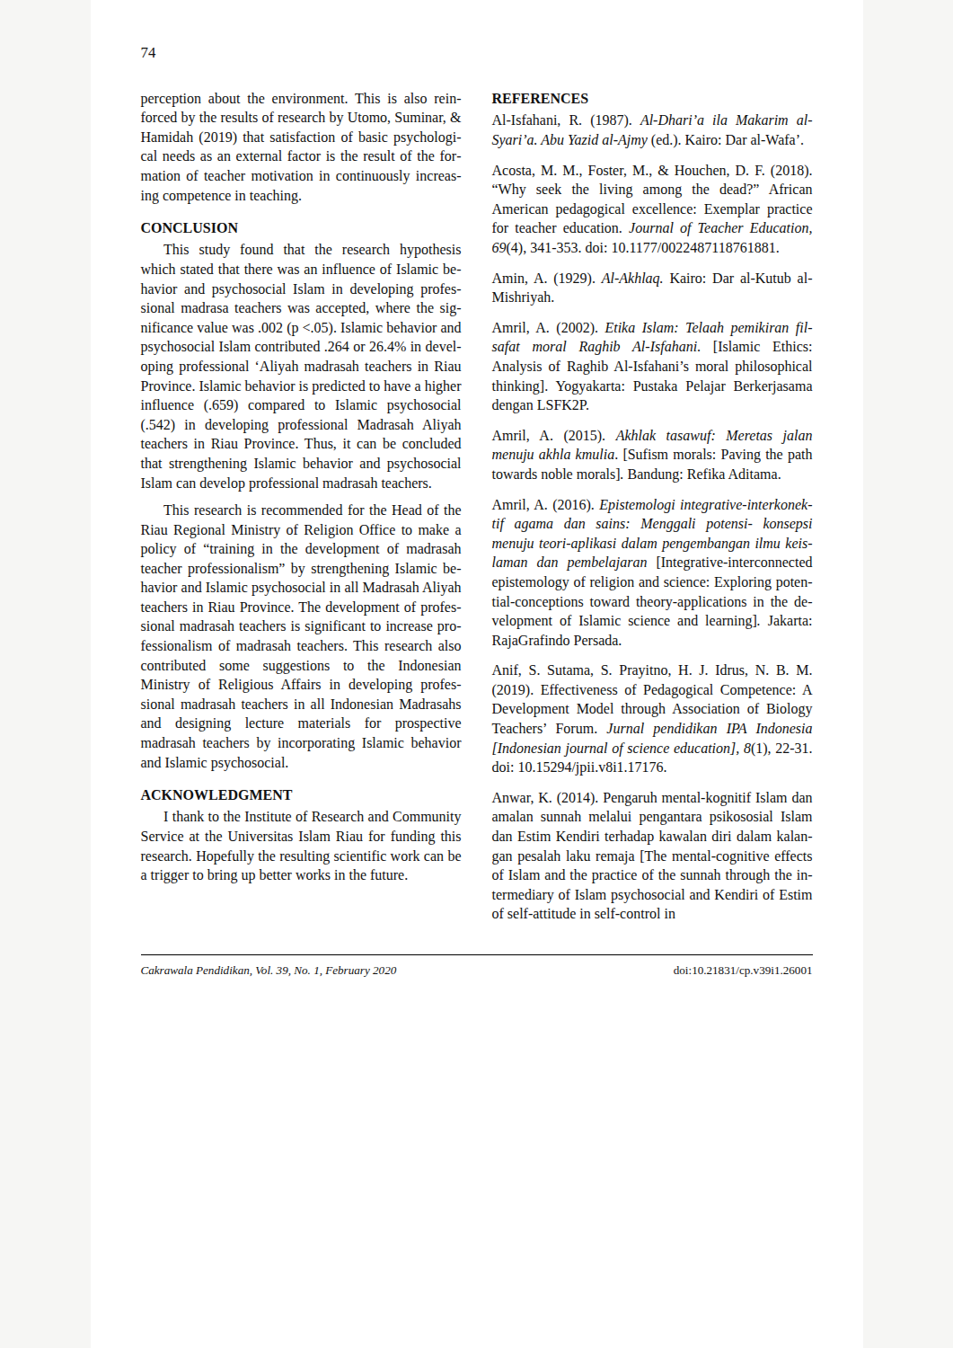74
perception about the environment. This is also reinforced by the results of research by Utomo, Suminar, & Hamidah (2019) that satisfaction of basic psychological needs as an external factor is the result of the formation of teacher motivation in continuously increasing competence in teaching.
Conclusion
This study found that the research hypothesis which stated that there was an influence of Islamic behavior and psychosocial Islam in developing professional madrasa teachers was accepted, where the significance value was .002 (p <.05). Islamic behavior and psychosocial Islam contributed .264 or 26.4% in developing professional ‘Aliyah madrasah teachers in Riau Province. Islamic behavior is predicted to have a higher influence (.659) compared to Islamic psychosocial (.542) in developing professional Madrasah Aliyah teachers in Riau Province. Thus, it can be concluded that strengthening Islamic behavior and psychosocial Islam can develop professional madrasah teachers.
This research is recommended for the Head of the Riau Regional Ministry of Religion Office to make a policy of “training in the development of madrasah teacher professionalism” by strengthening Islamic behavior and Islamic psychosocial in all Madrasah Aliyah teachers in Riau Province. The development of professional madrasah teachers is significant to increase professionalism of madrasah teachers. This research also contributed some suggestions to the Indonesian Ministry of Religious Affairs in developing professional madrasah teachers in all Indonesian Madrasahs and designing lecture materials for prospective madrasah teachers by incorporating Islamic behavior and Islamic psychosocial.
Acknowledgment
I thank to the Institute of Research and Community Service at the Universitas Islam Riau for funding this research. Hopefully the resulting scientific work can be a trigger to bring up better works in the future.
References
Al-Isfahani, R. (1987). Al-Dhari’a ila Makarim al-Syari’a. Abu Yazid al-Ajmy (ed.). Kairo: Dar al-Wafa’.
Acosta, M. M., Foster, M., & Houchen, D. F. (2018). “Why seek the living among the dead?” African American pedagogical excellence: Exemplar practice for teacher education. Journal of Teacher Education, 69(4), 341-353. doi: 10.1177/0022487118761881.
Amin, A. (1929). Al-Akhlaq. Kairo: Dar al-Kutub al-Mishriyah.
Amril, A. (2002). Etika Islam: Telaah pemikiran filsafat moral Raghib Al-Isfahani. [Islamic Ethics: Analysis of Raghib Al-Isfahani’s moral philosophical thinking]. Yogyakarta: Pustaka Pelajar Berkerjasama dengan LSFK2P.
Amril, A. (2015). Akhlak tasawuf: Meretas jalan menuju akhla kmulia. [Sufism morals: Paving the path towards noble morals]. Bandung: Refika Aditama.
Amril, A. (2016). Epistemologi integrative-interkonektif agama dan sains: Menggali potensi- konsepsi menuju teori-aplikasi dalam pengembangan ilmu keislaman dan pembelajaran [Integrative-interconnected epistemology of religion and science: Exploring potential-conceptions toward theory-applications in the development of Islamic science and learning]. Jakarta: RajaGrafindo Persada.
Anif, S. Sutama, S. Prayitno, H. J. Idrus, N. B. M. (2019). Effectiveness of Pedagogical Competence: A Development Model through Association of Biology Teachers’ Forum. Jurnal pendidikan IPA Indonesia [Indonesian journal of science education], 8(1), 22-31. doi: 10.15294/jpii.v8i1.17176.
Anwar, K. (2014). Pengaruh mental-kognitif Islam dan amalan sunnah melalui pengantara psikososial Islam dan Estim Kendiri terhadap kawalan diri dalam kalangan pesalah laku remaja [The mental-cognitive effects of Islam and the practice of the sunnah through the intermediary of Islam psychosocial and Kendiri of Estim of self-attitude in self-control in
Cakrawala Pendidikan, Vol. 39, No. 1, February 2020
doi:10.21831/cp.v39i1.26001